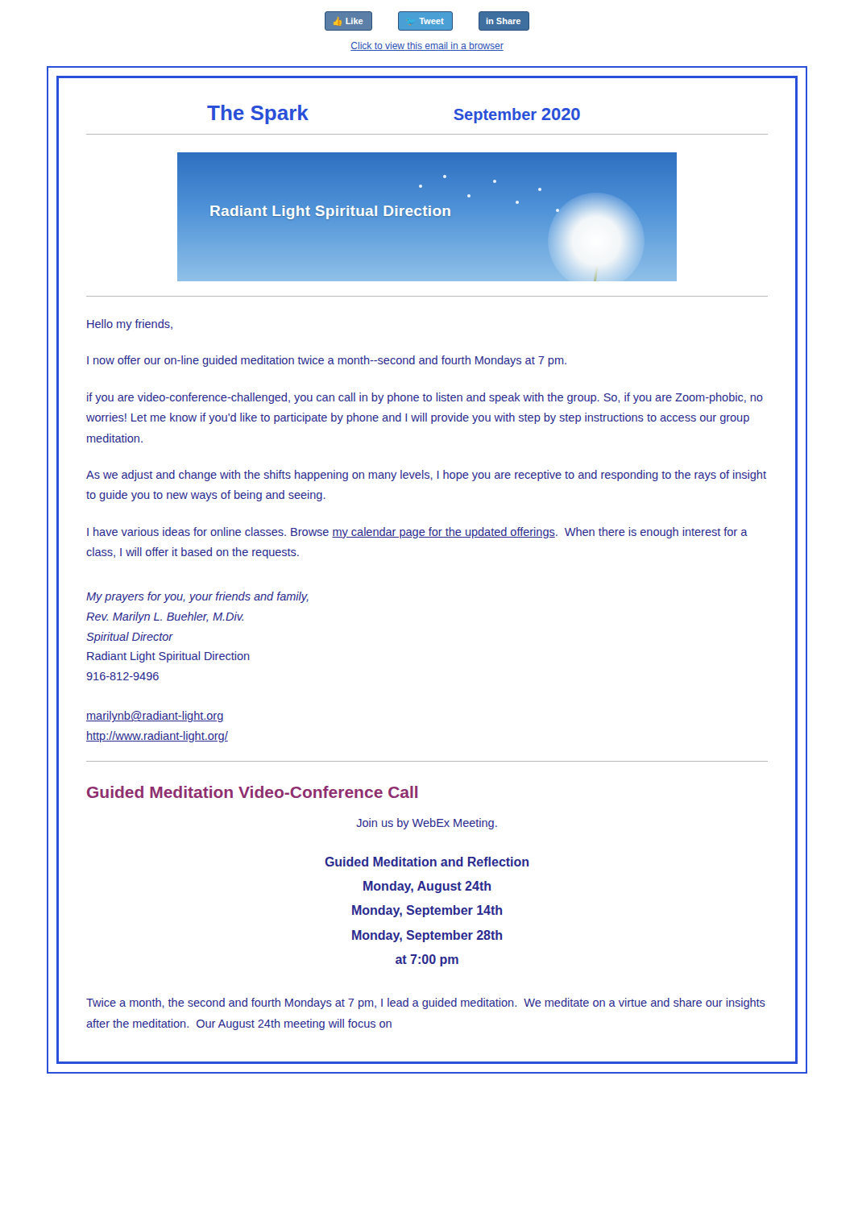👍 Like 🐦 Tweet in Share
Click to view this email in a browser
The Spark
September 2020
Radiant Light Spiritual Direction
Hello my friends,
I now offer our on-line guided meditation twice a month--second and fourth Mondays at 7 pm.
if you are video-conference-challenged, you can call in by phone to listen and speak with the group. So, if you are Zoom-phobic, no worries! Let me know if you'd like to participate by phone and I will provide you with step by step instructions to access our group meditation.
As we adjust and change with the shifts happening on many levels, I hope you are receptive to and responding to the rays of insight to guide you to new ways of being and seeing.
I have various ideas for online classes. Browse my calendar page for the updated offerings. When there is enough interest for a class, I will offer it based on the requests.
My prayers for you, your friends and family,
Rev. Marilyn L. Buehler, M.Div.
Spiritual Director
Radiant Light Spiritual Direction
916-812-9496
marilynb@radiant-light.org
http://www.radiant-light.org/
Guided Meditation Video-Conference Call
Join us by WebEx Meeting.
Guided Meditation and Reflection
Monday, August 24th
Monday, September 14th
Monday, September 28th
at 7:00 pm
Twice a month, the second and fourth Mondays at 7 pm, I lead a guided meditation. We meditate on a virtue and share our insights after the meditation. Our August 24th meeting will focus on